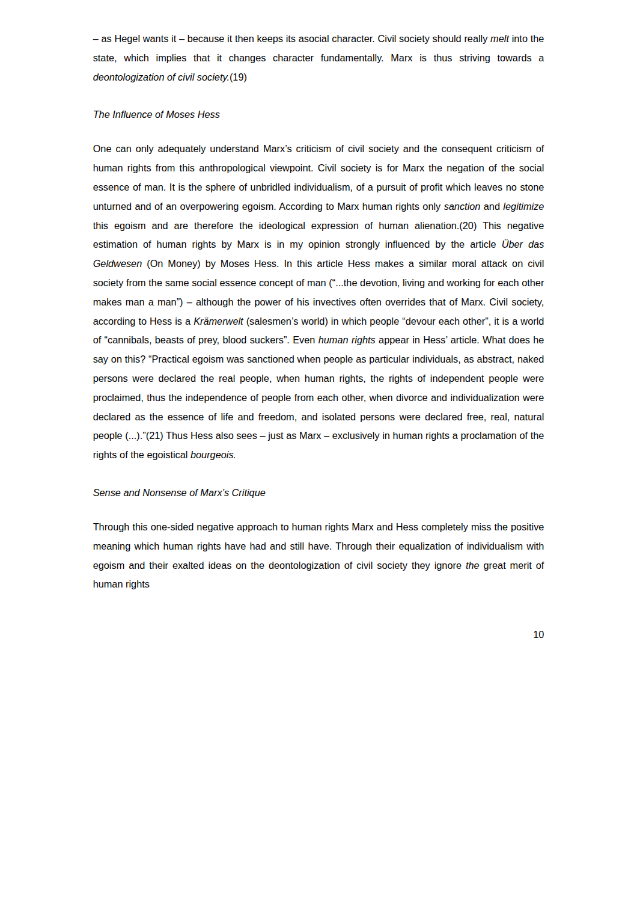– as Hegel wants it – because it then keeps its asocial character. Civil society should really melt into the state, which implies that it changes character fundamentally. Marx is thus striving towards a deontologization of civil society.(19)
The Influence of Moses Hess
One can only adequately understand Marx’s criticism of civil society and the consequent criticism of human rights from this anthropological viewpoint. Civil society is for Marx the negation of the social essence of man. It is the sphere of unbridled individualism, of a pursuit of profit which leaves no stone unturned and of an overpowering egoism. According to Marx human rights only sanction and legitimize this egoism and are therefore the ideological expression of human alienation.(20) This negative estimation of human rights by Marx is in my opinion strongly influenced by the article Über das Geldwesen (On Money) by Moses Hess. In this article Hess makes a similar moral attack on civil society from the same social essence concept of man (“...the devotion, living and working for each other makes man a man”) – although the power of his invectives often overrides that of Marx. Civil society, according to Hess is a Krämerwelt (salesmen’s world) in which people “devour each other”, it is a world of “cannibals, beasts of prey, blood suckers”. Even human rights appear in Hess’ article. What does he say on this? “Practical egoism was sanctioned when people as particular individuals, as abstract, naked persons were declared the real people, when human rights, the rights of independent people were proclaimed, thus the independence of people from each other, when divorce and individualization were declared as the essence of life and freedom, and isolated persons were declared free, real, natural people (...).”(21) Thus Hess also sees – just as Marx – exclusively in human rights a proclamation of the rights of the egoistical bourgeois.
Sense and Nonsense of Marx’s Critique
Through this one-sided negative approach to human rights Marx and Hess completely miss the positive meaning which human rights have had and still have. Through their equalization of individualism with egoism and their exalted ideas on the deontologization of civil society they ignore the great merit of human rights
10